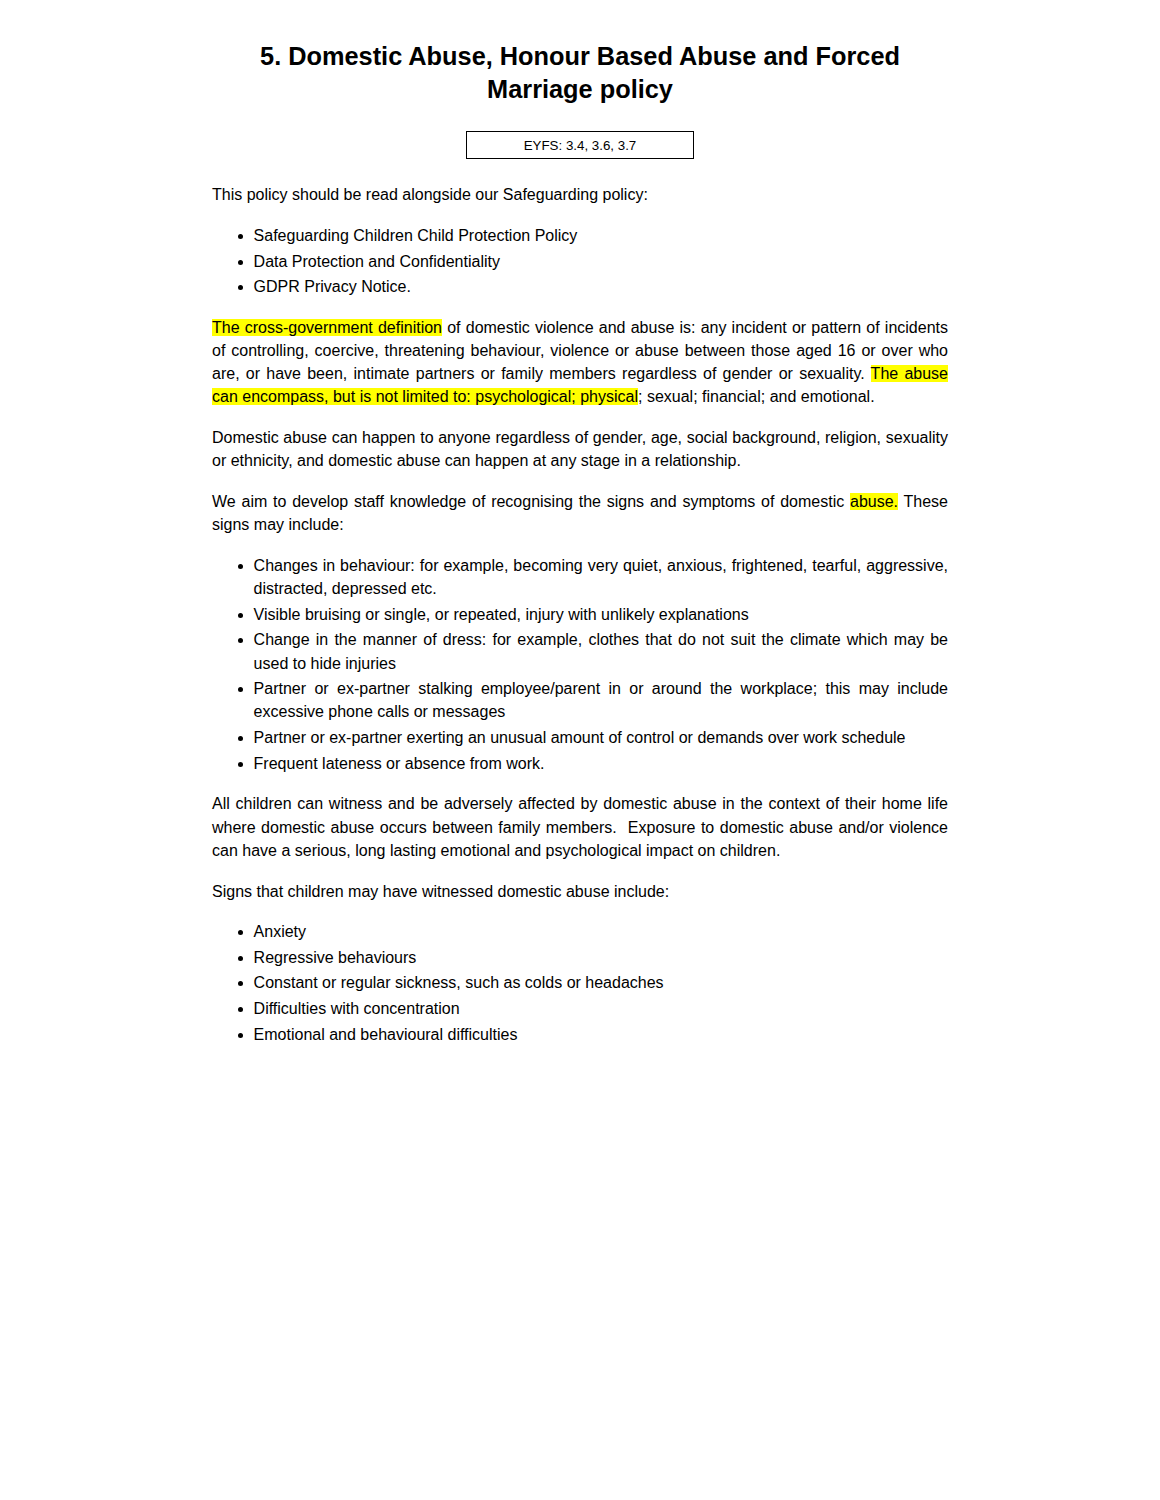5. Domestic Abuse, Honour Based Abuse and Forced Marriage policy
EYFS: 3.4, 3.6, 3.7
This policy should be read alongside our Safeguarding policy:
Safeguarding Children Child Protection Policy
Data Protection and Confidentiality
GDPR Privacy Notice.
The cross-government definition of domestic violence and abuse is: any incident or pattern of incidents of controlling, coercive, threatening behaviour, violence or abuse between those aged 16 or over who are, or have been, intimate partners or family members regardless of gender or sexuality. The abuse can encompass, but is not limited to: psychological; physical; sexual; financial; and emotional.
Domestic abuse can happen to anyone regardless of gender, age, social background, religion, sexuality or ethnicity, and domestic abuse can happen at any stage in a relationship.
We aim to develop staff knowledge of recognising the signs and symptoms of domestic abuse. These signs may include:
Changes in behaviour: for example, becoming very quiet, anxious, frightened, tearful, aggressive, distracted, depressed etc.
Visible bruising or single, or repeated, injury with unlikely explanations
Change in the manner of dress: for example, clothes that do not suit the climate which may be used to hide injuries
Partner or ex-partner stalking employee/parent in or around the workplace; this may include excessive phone calls or messages
Partner or ex-partner exerting an unusual amount of control or demands over work schedule
Frequent lateness or absence from work.
All children can witness and be adversely affected by domestic abuse in the context of their home life where domestic abuse occurs between family members. Exposure to domestic abuse and/or violence can have a serious, long lasting emotional and psychological impact on children.
Signs that children may have witnessed domestic abuse include:
Anxiety
Regressive behaviours
Constant or regular sickness, such as colds or headaches
Difficulties with concentration
Emotional and behavioural difficulties